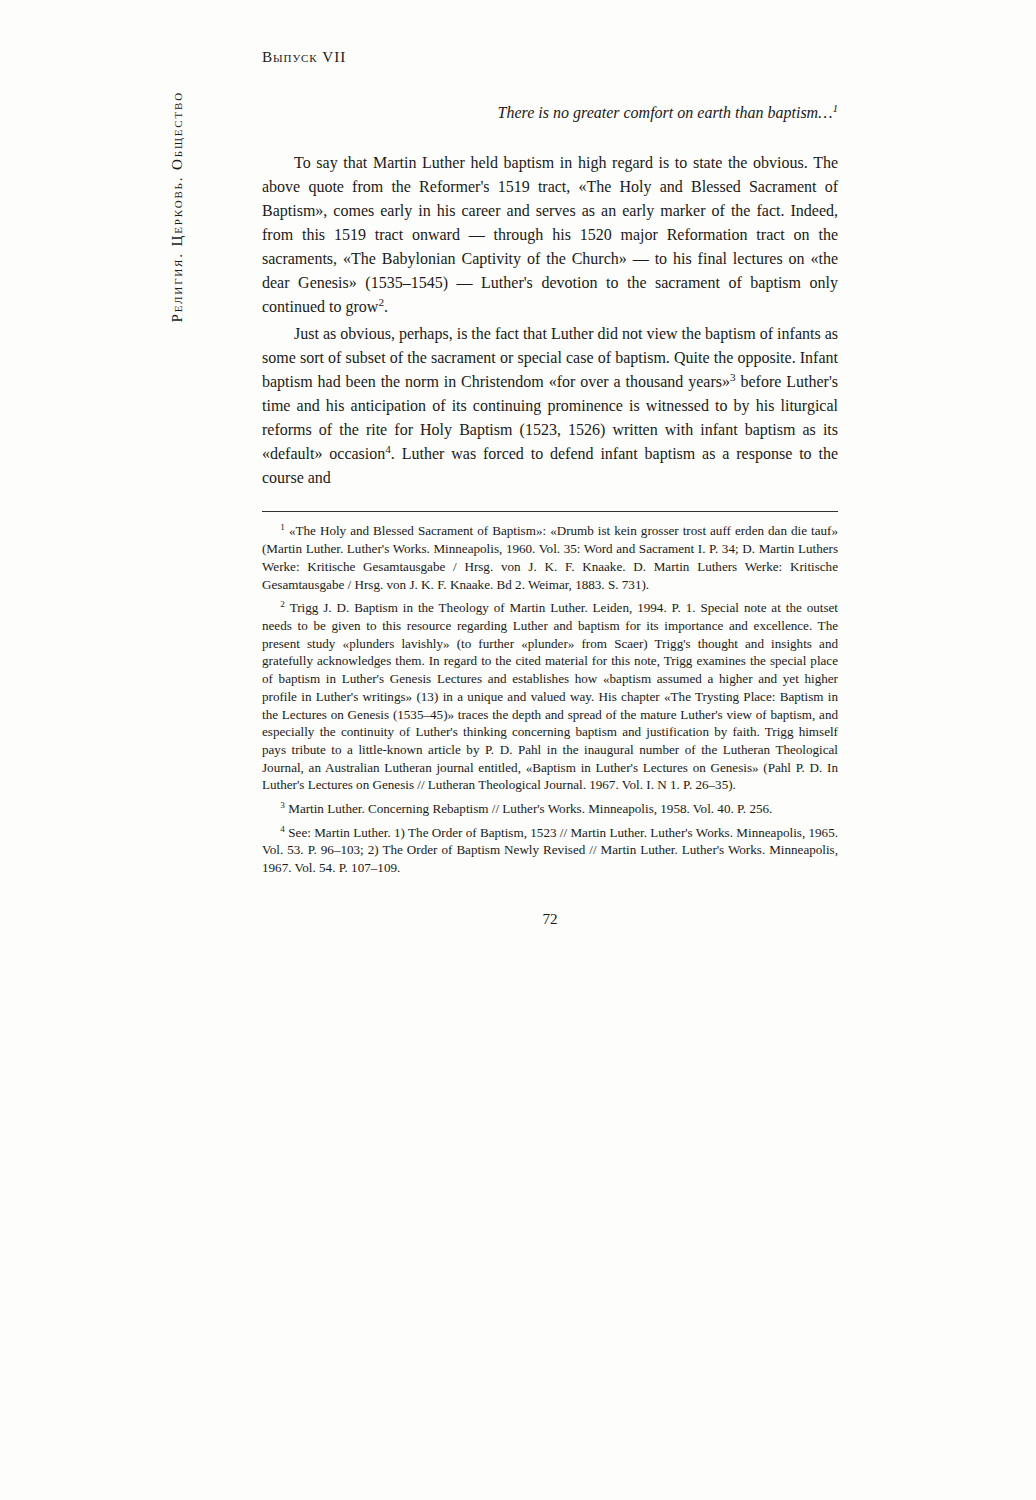Религия. Церковь. Общество
Выпуск VII
There is no greater comfort on earth than baptism…1
To say that Martin Luther held baptism in high regard is to state the obvious. The above quote from the Reformer's 1519 tract, «The Holy and Blessed Sacrament of Baptism», comes early in his career and serves as an early marker of the fact. Indeed, from this 1519 tract onward — through his 1520 major Reformation tract on the sacraments, «The Babylonian Captivity of the Church» — to his final lectures on «the dear Genesis» (1535–1545) — Luther's devotion to the sacrament of baptism only continued to grow2.
Just as obvious, perhaps, is the fact that Luther did not view the baptism of infants as some sort of subset of the sacrament or special case of baptism. Quite the opposite. Infant baptism had been the norm in Christendom «for over a thousand years»3 before Luther's time and his anticipation of its continuing prominence is witnessed to by his liturgical reforms of the rite for Holy Baptism (1523, 1526) written with infant baptism as its «default» occasion4. Luther was forced to defend infant baptism as a response to the course and
1 «The Holy and Blessed Sacrament of Baptism»: «Drumb ist kein grosser trost auff erden dan die tauf» (Martin Luther. Luther's Works. Minneapolis, 1960. Vol. 35: Word and Sacrament I. P. 34; D. Martin Luthers Werke: Kritische Gesamtausgabe / Hrsg. von J. K. F. Knaake. D. Martin Luthers Werke: Kritische Gesamtausgabe / Hrsg. von J. K. F. Knaake. Bd 2. Weimar, 1883. S. 731).
2 Trigg J. D. Baptism in the Theology of Martin Luther. Leiden, 1994. P. 1. Special note at the outset needs to be given to this resource regarding Luther and baptism for its importance and excellence. The present study «plunders lavishly» (to further «plunder» from Scaer) Trigg's thought and insights and gratefully acknowledges them. In regard to the cited material for this note, Trigg examines the special place of baptism in Luther's Genesis Lectures and establishes how «baptism assumed a higher and yet higher profile in Luther's writings» (13) in a unique and valued way. His chapter «The Trysting Place: Baptism in the Lectures on Genesis (1535–45)» traces the depth and spread of the mature Luther's view of baptism, and especially the continuity of Luther's thinking concerning baptism and justification by faith. Trigg himself pays tribute to a little-known article by P. D. Pahl in the inaugural number of the Lutheran Theological Journal, an Australian Lutheran journal entitled, «Baptism in Luther's Lectures on Genesis» (Pahl P. D. In Luther's Lectures on Genesis // Lutheran Theological Journal. 1967. Vol. I. N 1. P. 26–35).
3 Martin Luther. Concerning Rebaptism // Luther's Works. Minneapolis, 1958. Vol. 40. P. 256.
4 See: Martin Luther. 1) The Order of Baptism, 1523 // Martin Luther. Luther's Works. Minneapolis, 1965. Vol. 53. P. 96–103; 2) The Order of Baptism Newly Revised // Martin Luther. Luther's Works. Minneapolis, 1967. Vol. 54. P. 107–109.
72